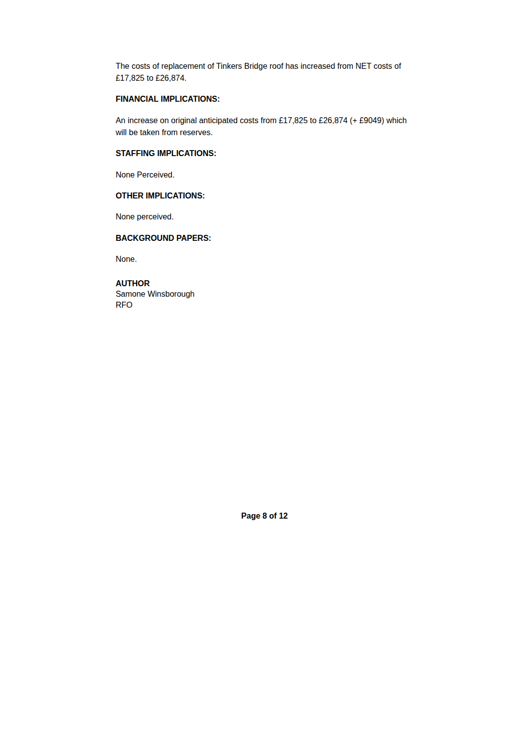The costs of replacement of Tinkers Bridge roof has increased from NET costs of £17,825 to £26,874.
Financial Implications:
An increase on original anticipated costs from £17,825 to £26,874 (+ £9049) which will be taken from reserves.
Staffing Implications:
None Perceived.
Other Implications:
None perceived.
Background Papers:
None.
Author
Samone Winsborough
RFO
Page 8 of 12